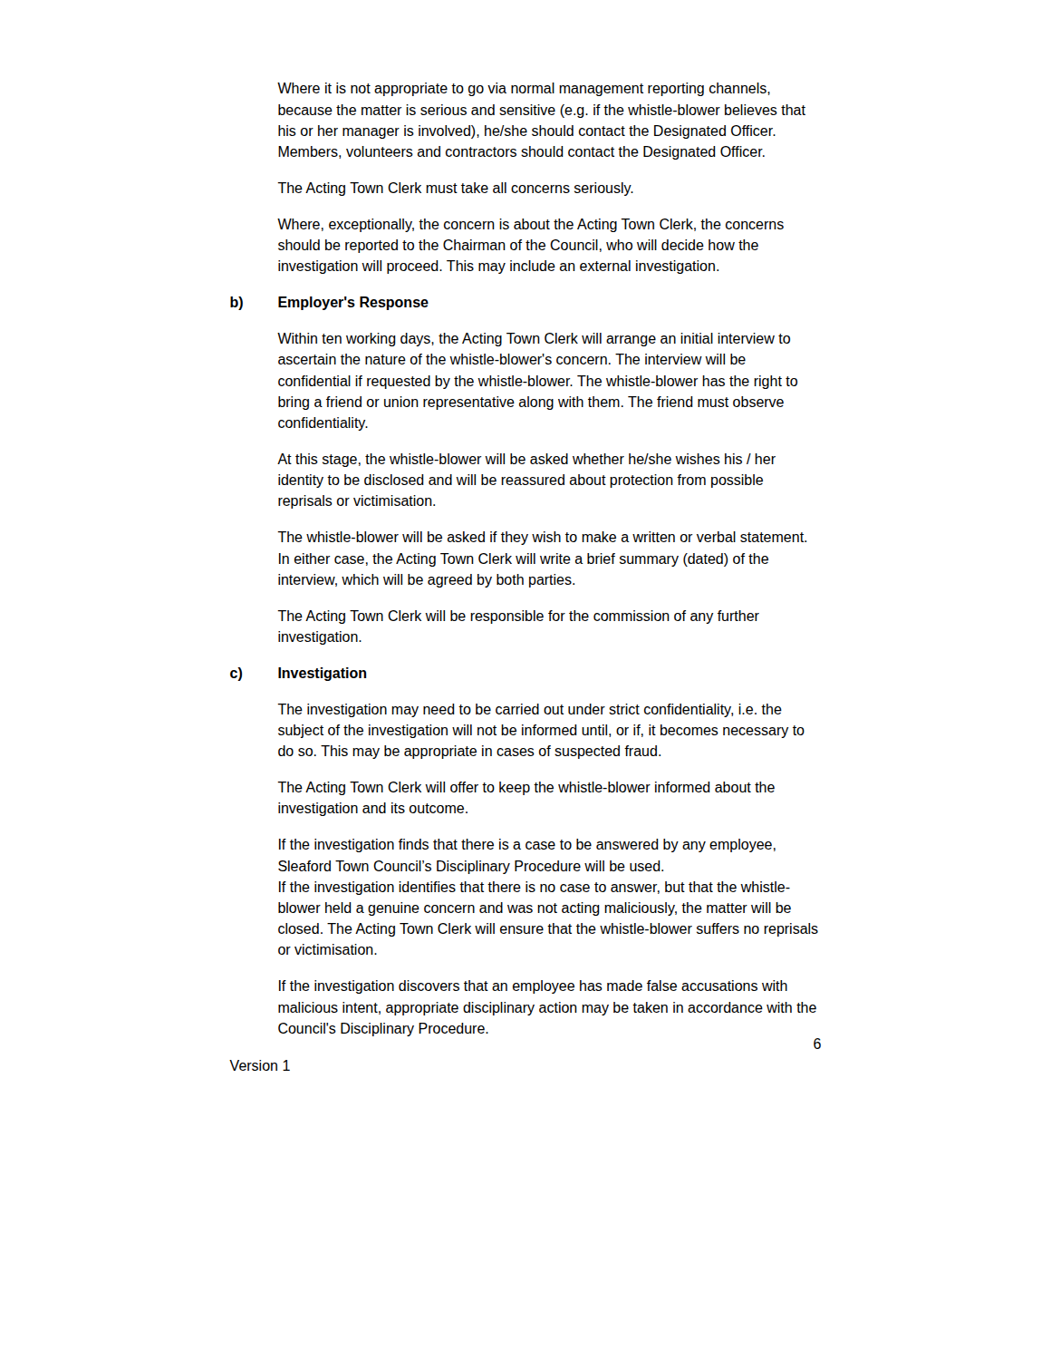Where it is not appropriate to go via normal management reporting channels, because the matter is serious and sensitive (e.g. if the whistle-blower believes that his or her manager is involved), he/she should contact the Designated Officer. Members, volunteers and contractors should contact the Designated Officer.
The Acting Town Clerk must take all concerns seriously.
Where, exceptionally, the concern is about the Acting Town Clerk, the concerns should be reported to the Chairman of the Council, who will decide how the investigation will proceed. This may include an external investigation.
b) Employer's Response
Within ten working days, the Acting Town Clerk will arrange an initial interview to ascertain the nature of the whistle-blower's concern. The interview will be confidential if requested by the whistle-blower. The whistle-blower has the right to bring a friend or union representative along with them. The friend must observe confidentiality.
At this stage, the whistle-blower will be asked whether he/she wishes his / her identity to be disclosed and will be reassured about protection from possible reprisals or victimisation.
The whistle-blower will be asked if they wish to make a written or verbal statement. In either case, the Acting Town Clerk will write a brief summary (dated) of the interview, which will be agreed by both parties.
The Acting Town Clerk will be responsible for the commission of any further investigation.
c) Investigation
The investigation may need to be carried out under strict confidentiality, i.e. the subject of the investigation will not be informed until, or if, it becomes necessary to do so. This may be appropriate in cases of suspected fraud.
The Acting Town Clerk will offer to keep the whistle-blower informed about the investigation and its outcome.
If the investigation finds that there is a case to be answered by any employee, Sleaford Town Council’s Disciplinary Procedure will be used.
If the investigation identifies that there is no case to answer, but that the whistle-blower held a genuine concern and was not acting maliciously, the matter will be closed. The Acting Town Clerk will ensure that the whistle-blower suffers no reprisals or victimisation.
If the investigation discovers that an employee has made false accusations with malicious intent, appropriate disciplinary action may be taken in accordance with the Council's Disciplinary Procedure.
6
Version 1